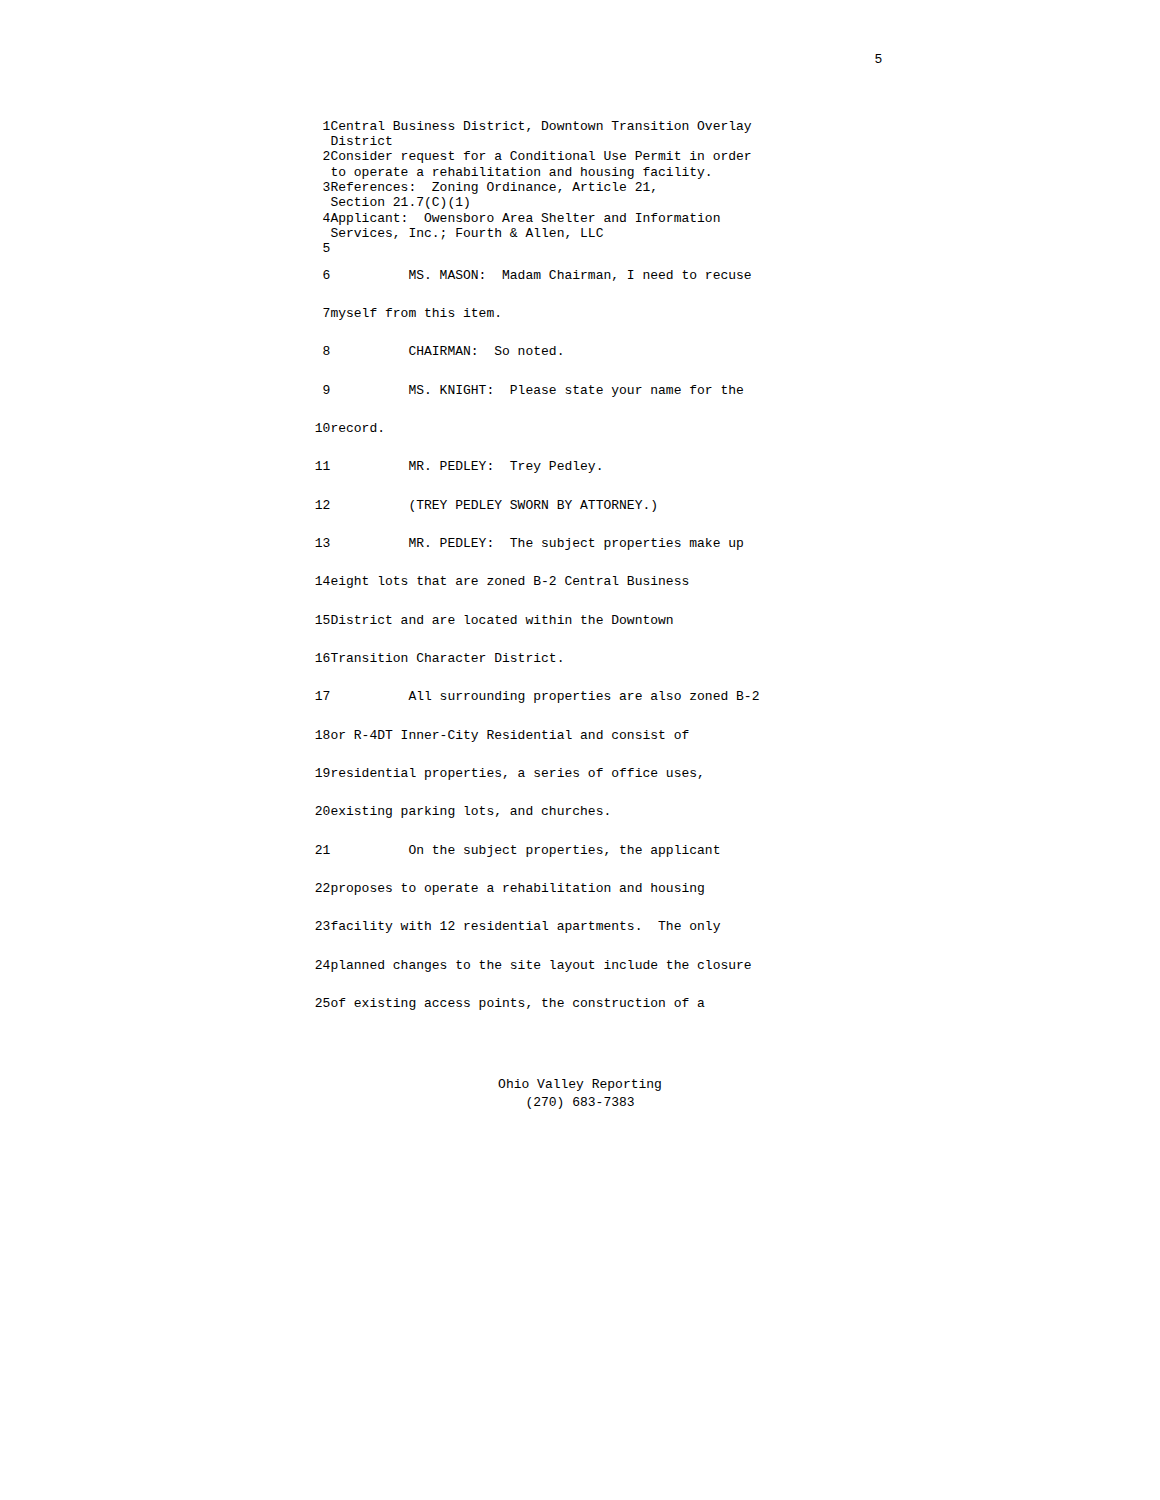5
| 1 | Central Business District, Downtown Transition Overlay District |
| 2 | Consider request for a Conditional Use Permit in order to operate a rehabilitation and housing facility. |
| 3 | References: Zoning Ordinance, Article 21, Section 21.7(C)(1) |
| 4 | Applicant: Owensboro Area Shelter and Information Services, Inc.; Fourth & Allen, LLC |
| 5 | |
| 6 | MS. MASON: Madam Chairman, I need to recuse |
| 7 | myself from this item. |
| 8 | CHAIRMAN: So noted. |
| 9 | MS. KNIGHT: Please state your name for the |
| 10 | record. |
| 11 | MR. PEDLEY: Trey Pedley. |
| 12 | (TREY PEDLEY SWORN BY ATTORNEY.) |
| 13 | MR. PEDLEY: The subject properties make up |
| 14 | eight lots that are zoned B-2 Central Business |
| 15 | District and are located within the Downtown |
| 16 | Transition Character District. |
| 17 | All surrounding properties are also zoned B-2 |
| 18 | or R-4DT Inner-City Residential and consist of |
| 19 | residential properties, a series of office uses, |
| 20 | existing parking lots, and churches. |
| 21 | On the subject properties, the applicant |
| 22 | proposes to operate a rehabilitation and housing |
| 23 | facility with 12 residential apartments. The only |
| 24 | planned changes to the site layout include the closure |
| 25 | of existing access points, the construction of a |
Ohio Valley Reporting
(270) 683-7383